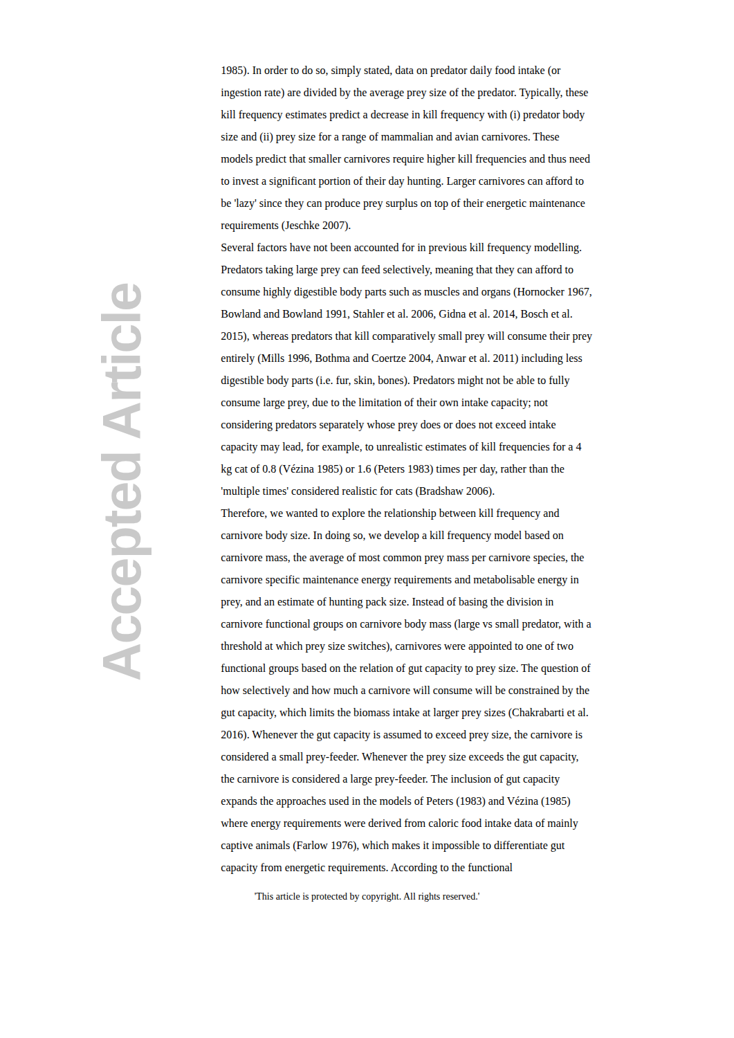Accepted Article
1985). In order to do so, simply stated, data on predator daily food intake (or ingestion rate) are divided by the average prey size of the predator. Typically, these kill frequency estimates predict a decrease in kill frequency with (i) predator body size and (ii) prey size for a range of mammalian and avian carnivores. These models predict that smaller carnivores require higher kill frequencies and thus need to invest a significant portion of their day hunting. Larger carnivores can afford to be 'lazy' since they can produce prey surplus on top of their energetic maintenance requirements (Jeschke 2007).
Several factors have not been accounted for in previous kill frequency modelling. Predators taking large prey can feed selectively, meaning that they can afford to consume highly digestible body parts such as muscles and organs (Hornocker 1967, Bowland and Bowland 1991, Stahler et al. 2006, Gidna et al. 2014, Bosch et al. 2015), whereas predators that kill comparatively small prey will consume their prey entirely (Mills 1996, Bothma and Coertze 2004, Anwar et al. 2011) including less digestible body parts (i.e. fur, skin, bones). Predators might not be able to fully consume large prey, due to the limitation of their own intake capacity; not considering predators separately whose prey does or does not exceed intake capacity may lead, for example, to unrealistic estimates of kill frequencies for a 4 kg cat of 0.8 (Vézina 1985) or 1.6 (Peters 1983) times per day, rather than the 'multiple times' considered realistic for cats (Bradshaw 2006).
Therefore, we wanted to explore the relationship between kill frequency and carnivore body size. In doing so, we develop a kill frequency model based on carnivore mass, the average of most common prey mass per carnivore species, the carnivore specific maintenance energy requirements and metabolisable energy in prey, and an estimate of hunting pack size. Instead of basing the division in carnivore functional groups on carnivore body mass (large vs small predator, with a threshold at which prey size switches), carnivores were appointed to one of two functional groups based on the relation of gut capacity to prey size. The question of how selectively and how much a carnivore will consume will be constrained by the gut capacity, which limits the biomass intake at larger prey sizes (Chakrabarti et al. 2016). Whenever the gut capacity is assumed to exceed prey size, the carnivore is considered a small prey-feeder. Whenever the prey size exceeds the gut capacity, the carnivore is considered a large prey-feeder. The inclusion of gut capacity expands the approaches used in the models of Peters (1983) and Vézina (1985) where energy requirements were derived from caloric food intake data of mainly captive animals (Farlow 1976), which makes it impossible to differentiate gut capacity from energetic requirements. According to the functional
'This article is protected by copyright. All rights reserved.'